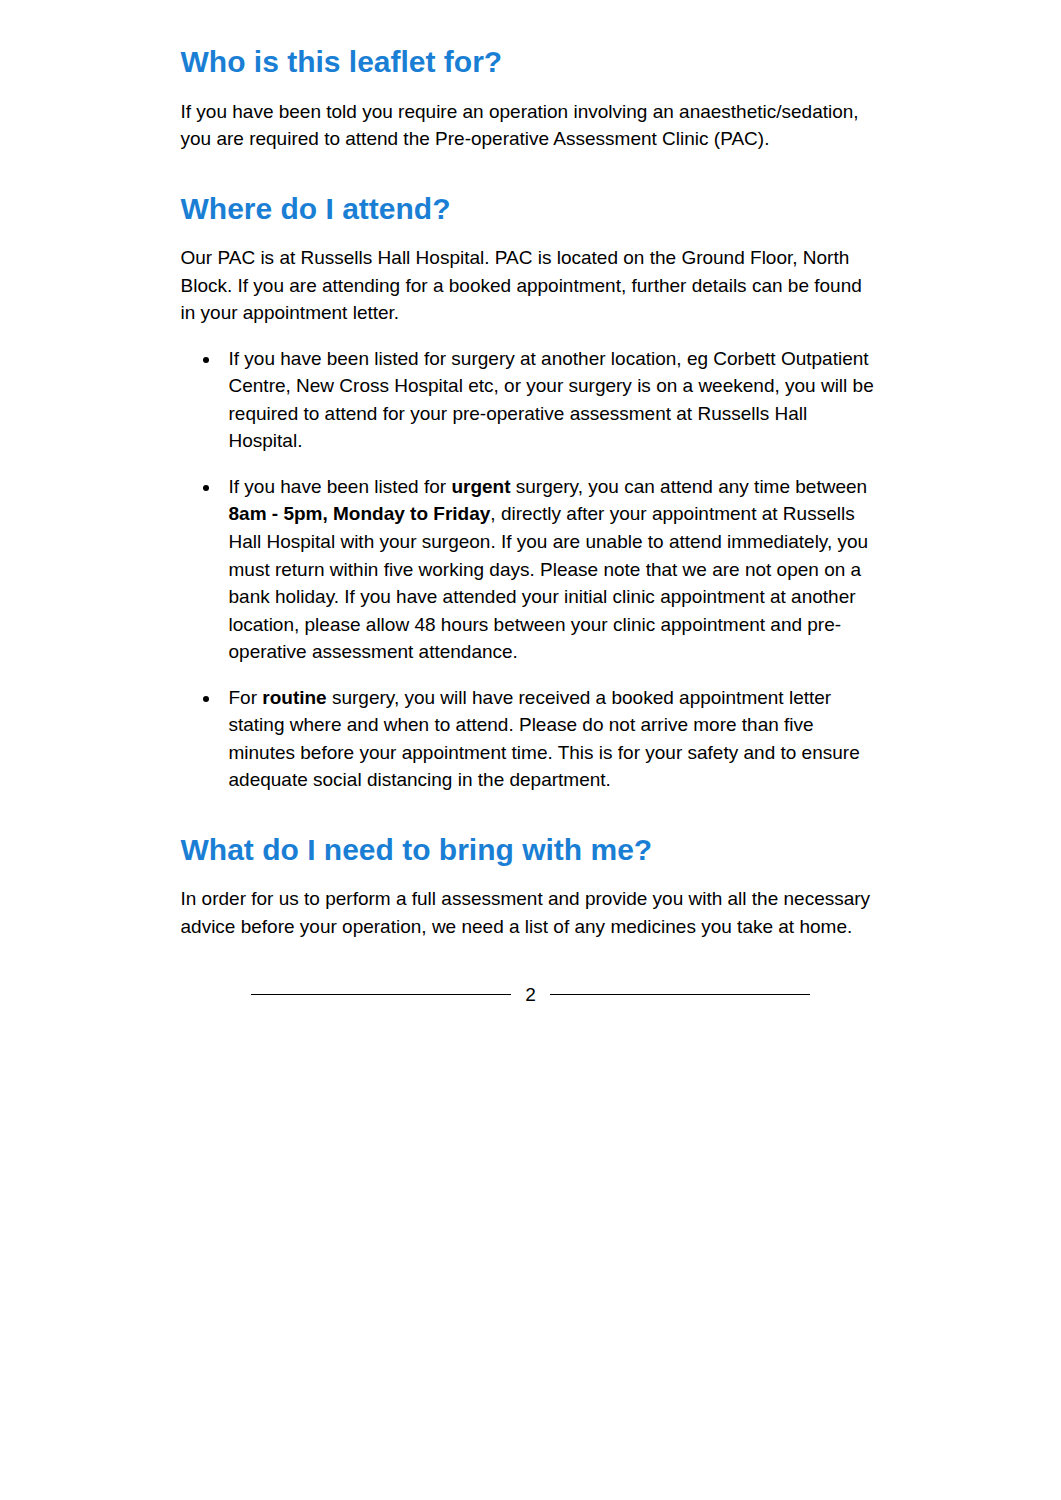Who is this leaflet for?
If you have been told you require an operation involving an anaesthetic/sedation, you are required to attend the Pre-operative Assessment Clinic (PAC).
Where do I attend?
Our PAC is at Russells Hall Hospital. PAC is located on the Ground Floor, North Block. If you are attending for a booked appointment, further details can be found in your appointment letter.
If you have been listed for surgery at another location, eg Corbett Outpatient Centre, New Cross Hospital etc, or your surgery is on a weekend, you will be required to attend for your pre-operative assessment at Russells Hall Hospital.
If you have been listed for urgent surgery, you can attend any time between 8am - 5pm, Monday to Friday, directly after your appointment at Russells Hall Hospital with your surgeon. If you are unable to attend immediately, you must return within five working days. Please note that we are not open on a bank holiday. If you have attended your initial clinic appointment at another location, please allow 48 hours between your clinic appointment and pre-operative assessment attendance.
For routine surgery, you will have received a booked appointment letter stating where and when to attend. Please do not arrive more than five minutes before your appointment time. This is for your safety and to ensure adequate social distancing in the department.
What do I need to bring with me?
In order for us to perform a full assessment and provide you with all the necessary advice before your operation, we need a list of any medicines you take at home.
2